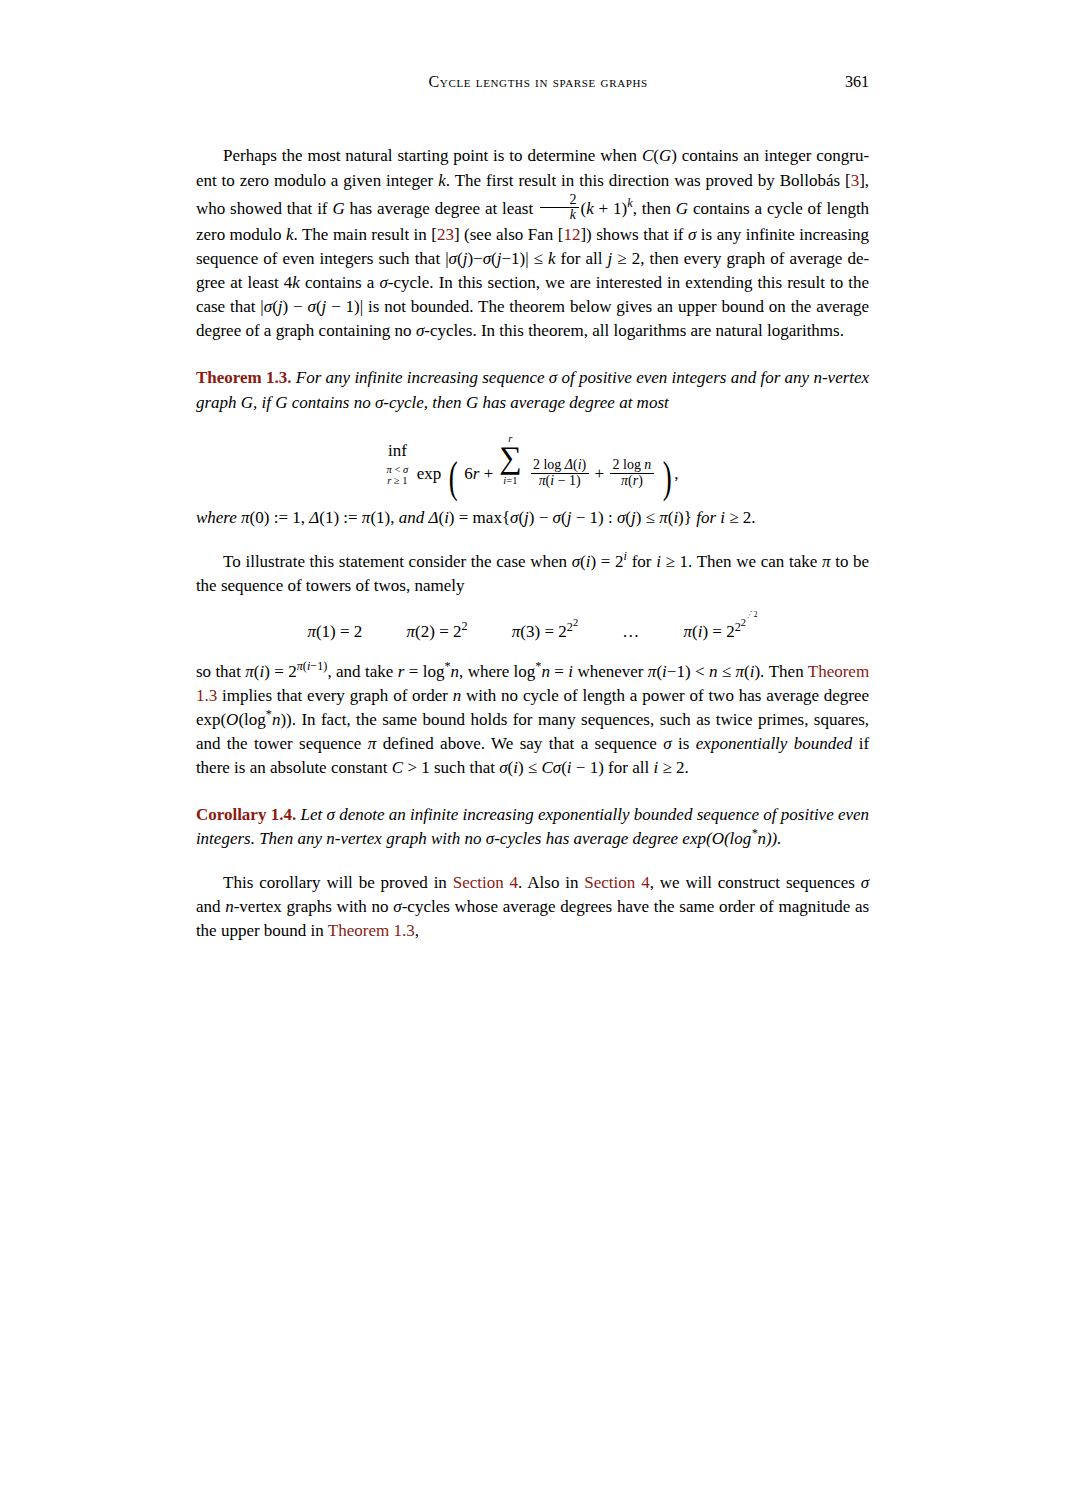Cycle lengths in sparse graphs 361
Perhaps the most natural starting point is to determine when C(G) contains an integer congruent to zero modulo a given integer k. The first result in this direction was proved by Bollobás [3], who showed that if G has average degree at least 2 k(k + 1)k, then G contains a cycle of length zero modulo k. The main result in [23] (see also Fan [12]) shows that if σ is any infinite increasing sequence of even integers such that |σ(j)−σ(j−1)| ≤ k for all j ≥ 2, then every graph of average degree at least 4k contains a σ-cycle. In this section, we are interested in extending this result to the case that |σ(j) − σ(j − 1)| is not bounded. The theorem below gives an upper bound on the average degree of a graph containing no σ-cycles. In this theorem, all logarithms are natural logarithms.
Theorem 1.3. For any infinite increasing sequence σ of positive even integers and for any n-vertex graph G, if G contains no σ-cycle, then G has average degree at most
inf π < σ r ≥ 1 exp ( 6r + r ∑ i=1 2 log Δ(i) π(i − 1) + 2 log n π(r) ),
where π(0) := 1, Δ(1) := π(1), and Δ(i) = max{σ(j) − σ(j − 1) : σ(j) ≤ π(i)} for i ≥ 2.
To illustrate this statement consider the case when σ(i) = 2i for i ≥ 1. Then we can take π to be the sequence of towers of twos, namely
π(1) = 2 π(2) = 22 π(3) = 222 … π(i) = 222⋰2
so that π(i) = 2π(i−1), and take r = log*n, where log*n = i whenever π(i−1) < n ≤ π(i). Then Theorem 1.3 implies that every graph of order n with no cycle of length a power of two has average degree exp(O(log*n)). In fact, the same bound holds for many sequences, such as twice primes, squares, and the tower sequence π defined above. We say that a sequence σ is exponentially bounded if there is an absolute constant C > 1 such that σ(i) ≤ Cσ(i − 1) for all i ≥ 2.
Corollary 1.4. Let σ denote an infinite increasing exponentially bounded sequence of positive even integers. Then any n-vertex graph with no σ-cycles has average degree exp(O(log*n)).
This corollary will be proved in Section 4. Also in Section 4, we will construct sequences σ and n-vertex graphs with no σ-cycles whose average degrees have the same order of magnitude as the upper bound in Theorem 1.3,